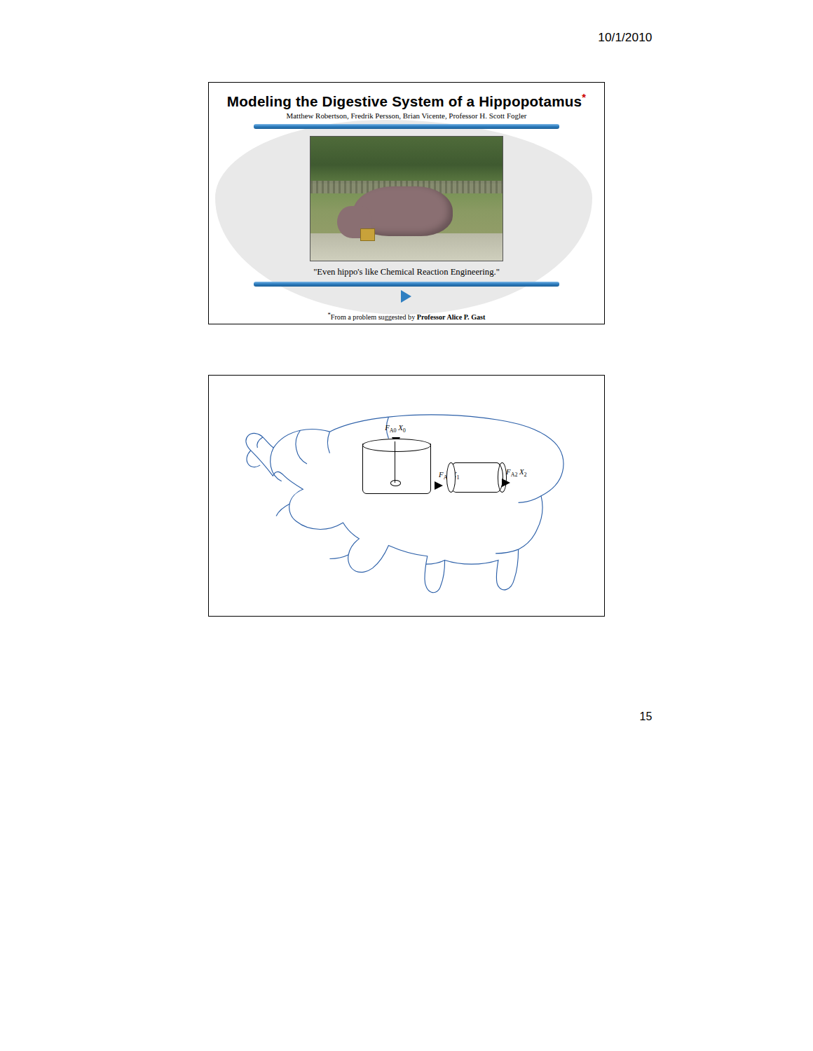10/1/2010
Modeling the Digestive System of a Hippopotamus*
Matthew Robertson, Fredrik Persson, Brian Vicente, Professor H. Scott Fogler
"Even hippo's like Chemical Reaction Engineering."
*From a problem suggested by Professor Alice P. Gast
["Animal Guts as Ideal Reactors", Chemical Engineering Education, Winter 1998, pp 24–29]
FA0 X0 FA1 X1 FA2 X2
15